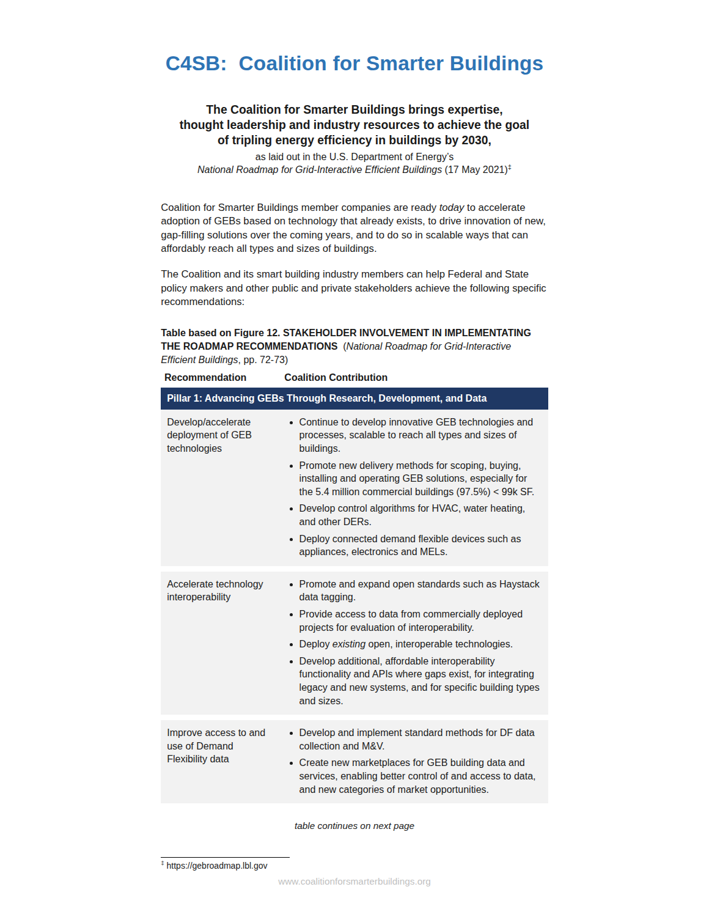C4SB: Coalition for Smarter Buildings
The Coalition for Smarter Buildings brings expertise,
thought leadership and industry resources to achieve the goal
of tripling energy efficiency in buildings by 2030,
as laid out in the U.S. Department of Energy’s
National Roadmap for Grid-Interactive Efficient Buildings (17 May 2021)‡
Coalition for Smarter Buildings member companies are ready today to accelerate adoption of GEBs based on technology that already exists, to drive innovation of new, gap-filling solutions over the coming years, and to do so in scalable ways that can affordably reach all types and sizes of buildings.
The Coalition and its smart building industry members can help Federal and State policy makers and other public and private stakeholders achieve the following specific recommendations:
Table based on Figure 12. STAKEHOLDER INVOLVEMENT IN IMPLEMENTATING THE ROADMAP RECOMMENDATIONS (National Roadmap for Grid-Interactive Efficient Buildings, pp. 72-73)
| Recommendation | Coalition Contribution |
| --- | --- |
| Pillar 1: Advancing GEBs Through Research, Development, and Data |
| Develop/accelerate deployment of GEB technologies | Continue to develop innovative GEB technologies and processes, scalable to reach all types and sizes of buildings. Promote new delivery methods for scoping, buying, installing and operating GEB solutions, especially for the 5.4 million commercial buildings (97.5%) < 99k SF. Develop control algorithms for HVAC, water heating, and other DERs. Deploy connected demand flexible devices such as appliances, electronics and MELs. |
| Accelerate technology interoperability | Promote and expand open standards such as Haystack data tagging. Provide access to data from commercially deployed projects for evaluation of interoperability. Deploy existing open, interoperable technologies. Develop additional, affordable interoperability functionality and APIs where gaps exist, for integrating legacy and new systems, and for specific building types and sizes. |
| Improve access to and use of Demand Flexibility data | Develop and implement standard methods for DF data collection and M&V. Create new marketplaces for GEB building data and services, enabling better control of and access to data, and new categories of market opportunities. |
table continues on next page
‡ https://gebroadmap.lbl.gov
www.coalitionforsmarterbuildings.org